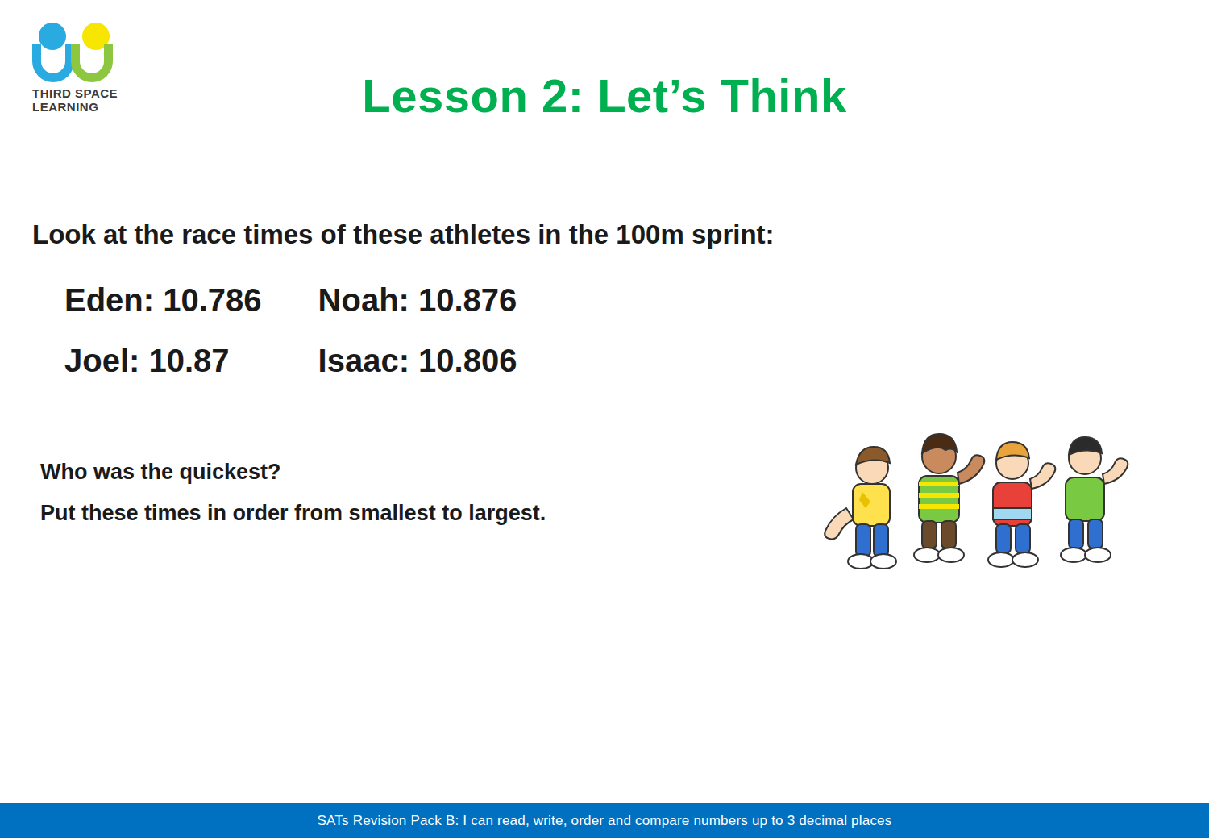THIRD SPACE
LEARNING
Lesson 2: Let’s Think
Look at the race times of these athletes in the 100m sprint:
Eden: 10.786 Noah: 10.876 Joel: 10.87 Isaac: 10.806
Who was the quickest?
Put these times in order from smallest to largest.
SATs Revision Pack B: I can read, write, order and compare numbers up to 3 decimal places